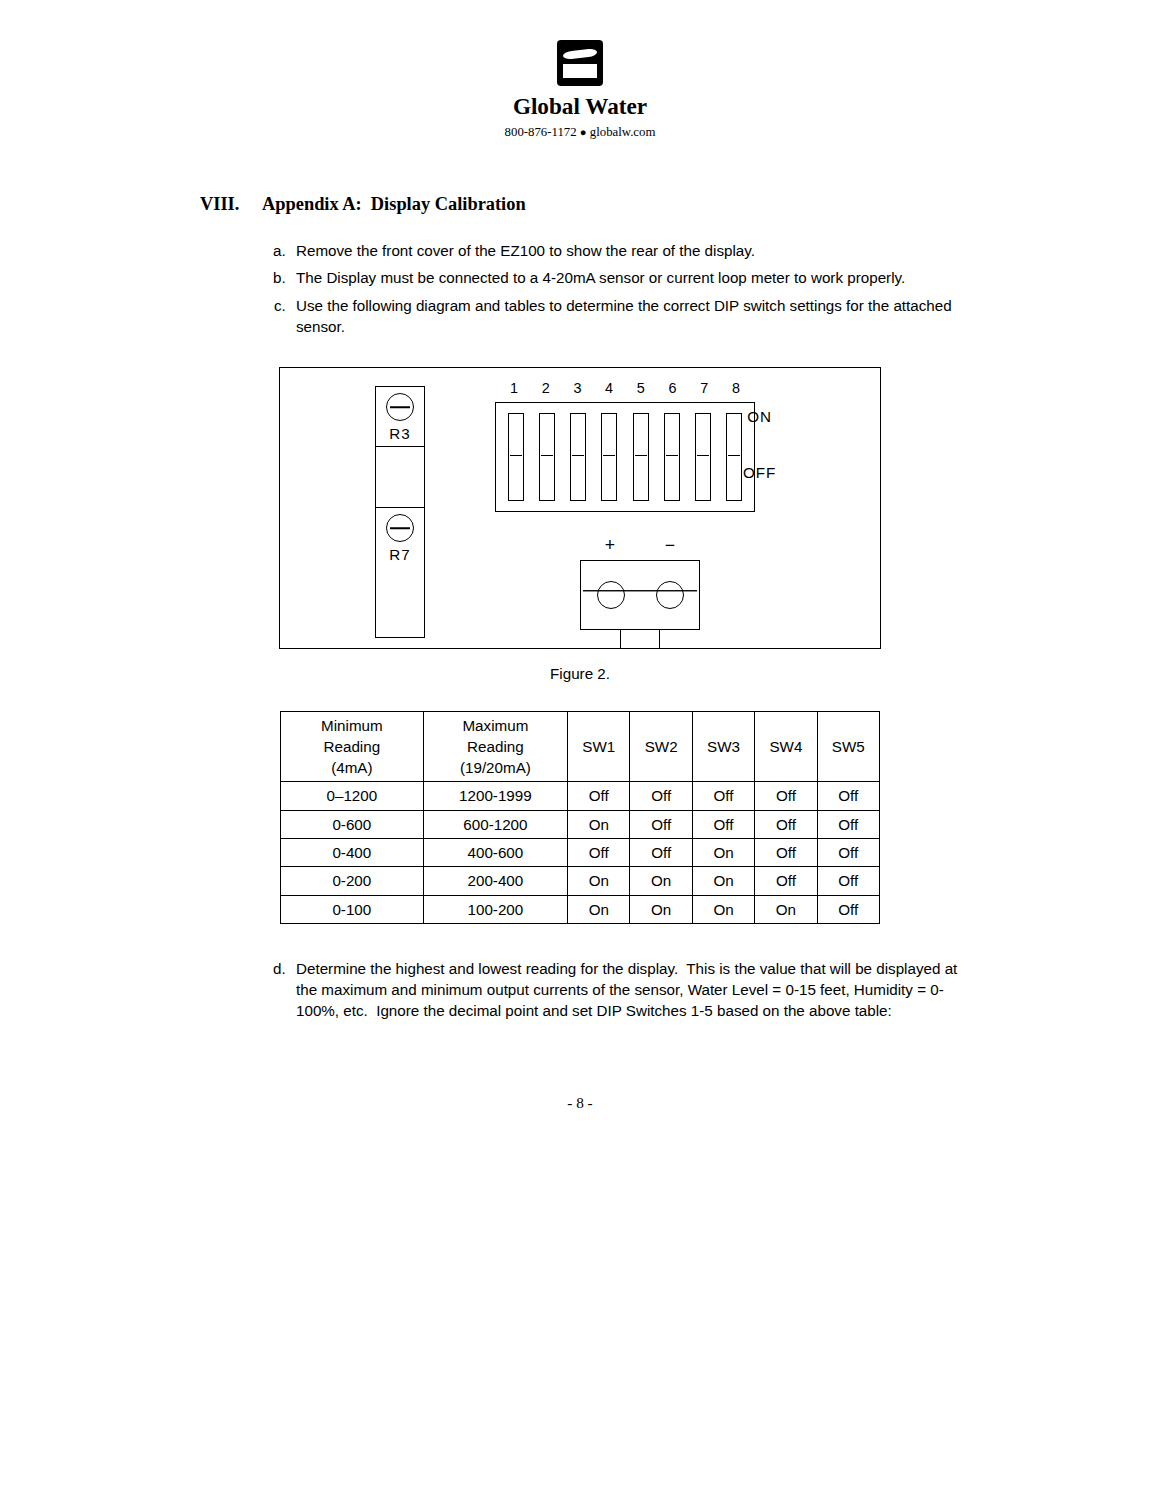Global Water
800-876-1172 ● globalw.com
VIII. Appendix A: Display Calibration
Remove the front cover of the EZ100 to show the rear of the display.
The Display must be connected to a 4-20mA sensor or current loop meter to work properly.
Use the following diagram and tables to determine the correct DIP switch settings for the attached sensor.
R3
R7
1234 5678
ON
OFF
+−
Figure 2.
| Minimum Reading (4mA) | Maximum Reading (19/20mA) | SW1 | SW2 | SW3 | SW4 | SW5 |
| --- | --- | --- | --- | --- | --- | --- |
| 0–1200 | 1200-1999 | Off | Off | Off | Off | Off |
| 0-600 | 600-1200 | On | Off | Off | Off | Off |
| 0-400 | 400-600 | Off | Off | On | Off | Off |
| 0-200 | 200-400 | On | On | On | Off | Off |
| 0-100 | 100-200 | On | On | On | On | Off |
Determine the highest and lowest reading for the display. This is the value that will be displayed at the maximum and minimum output currents of the sensor, Water Level = 0-15 feet, Humidity = 0-100%, etc. Ignore the decimal point and set DIP Switches 1-5 based on the above table:
- 8 -